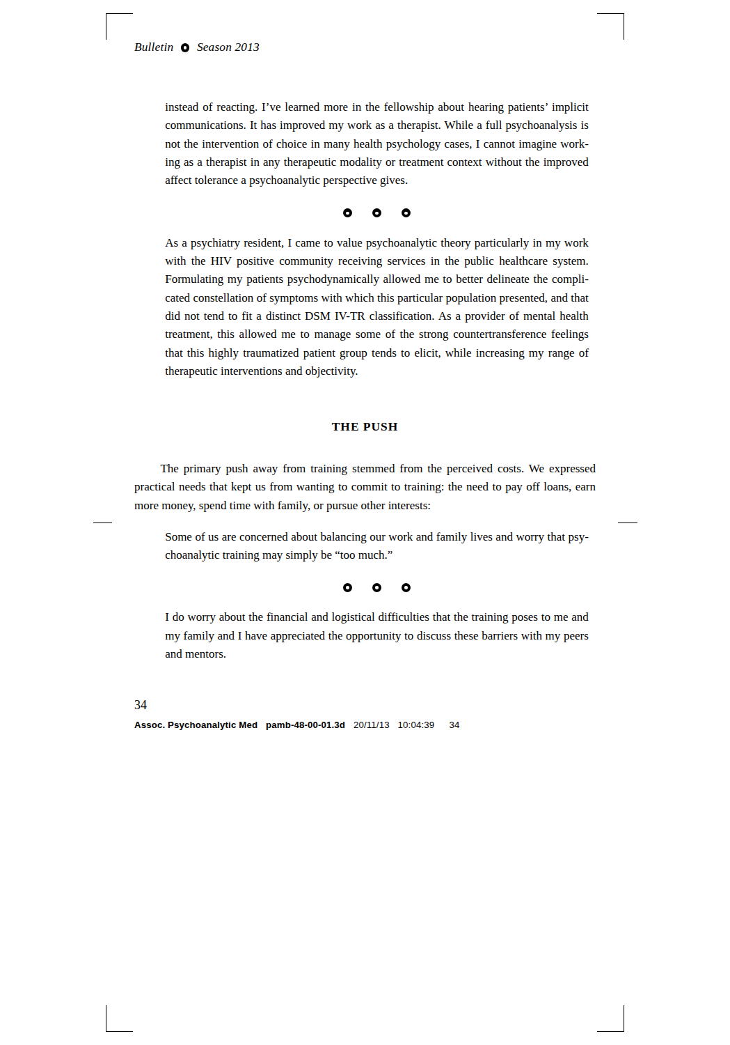Bulletin Season 2013
instead of reacting. I’ve learned more in the fellowship about hearing patients’ implicit communications. It has improved my work as a therapist. While a full psychoanalysis is not the intervention of choice in many health psychology cases, I cannot imagine working as a therapist in any therapeutic modality or treatment context without the improved affect tolerance a psychoanalytic perspective gives.
As a psychiatry resident, I came to value psychoanalytic theory particularly in my work with the HIV positive community receiving services in the public healthcare system. Formulating my patients psychodynamically allowed me to better delineate the complicated constellation of symptoms with which this particular population presented, and that did not tend to fit a distinct DSM IV-TR classification. As a provider of mental health treatment, this allowed me to manage some of the strong countertransference feelings that this highly traumatized patient group tends to elicit, while increasing my range of therapeutic interventions and objectivity.
The Push
The primary push away from training stemmed from the perceived costs. We expressed practical needs that kept us from wanting to commit to training: the need to pay off loans, earn more money, spend time with family, or pursue other interests:
Some of us are concerned about balancing our work and family lives and worry that psychoanalytic training may simply be “too much.”
I do worry about the financial and logistical difficulties that the training poses to me and my family and I have appreciated the opportunity to discuss these barriers with my peers and mentors.
34
Assoc. Psychoanalytic Med pamb-48-00-01.3d 20/11/13 10:04:39 34